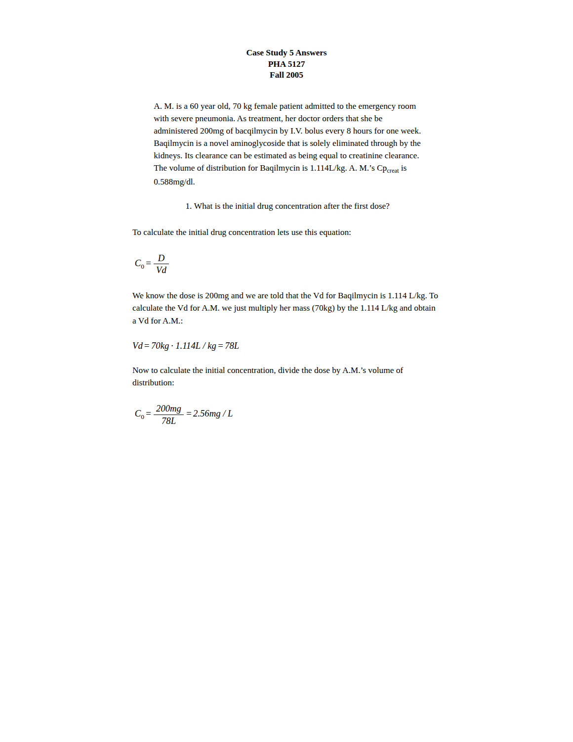Case Study 5 Answers PHA 5127 Fall 2005
A. M. is a 60 year old, 70 kg female patient admitted to the emergency room with severe pneumonia. As treatment, her doctor orders that she be administered 200mg of bacqilmycin by I.V. bolus every 8 hours for one week. Baqilmycin is a novel aminoglycoside that is solely eliminated through by the kidneys. Its clearance can be estimated as being equal to creatinine clearance. The volume of distribution for Baqilmycin is 1.114L/kg. A. M.’s Cpcreat is 0.588mg/dl.
What is the initial drug concentration after the first dose?
To calculate the initial drug concentration lets use this equation:
C0=DVd
We know the dose is 200mg and we are told that the Vd for Baqilmycin is 1.114 L/kg. To calculate the Vd for A.M. we just multiply her mass (70kg) by the 1.114 L/kg and obtain a Vd for A.M.:
Vd=70kg·1.114L / kg=78L
Now to calculate the initial concentration, divide the dose by A.M.’s volume of distribution:
C0=200mg 78L=2.56mg / L